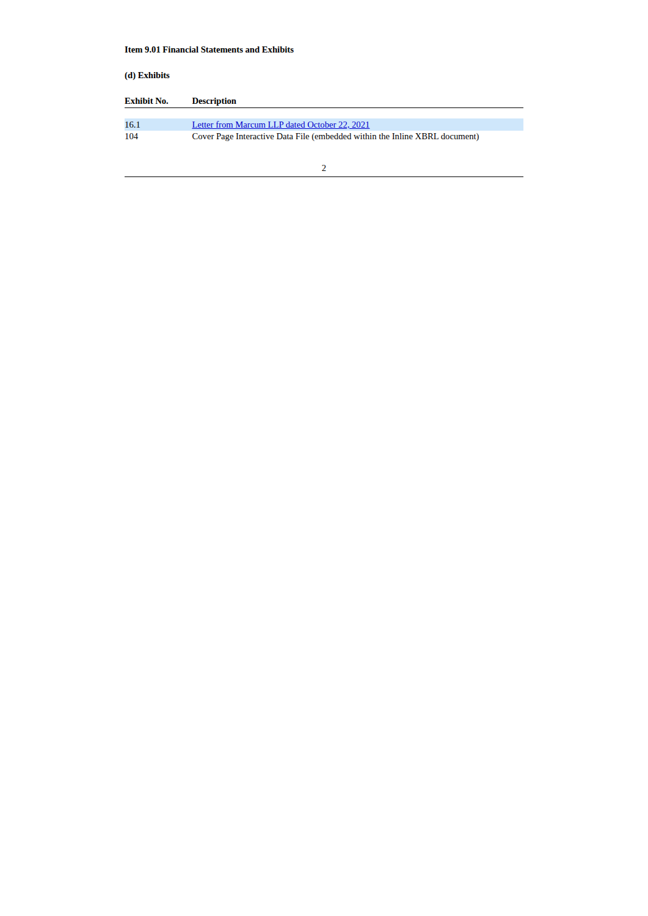Item 9.01 Financial Statements and Exhibits
(d) Exhibits
| Exhibit No. | Description |
| --- | --- |
| 16.1 | Letter from Marcum LLP dated October 22, 2021 |
| 104 | Cover Page Interactive Data File (embedded within the Inline XBRL document) |
2